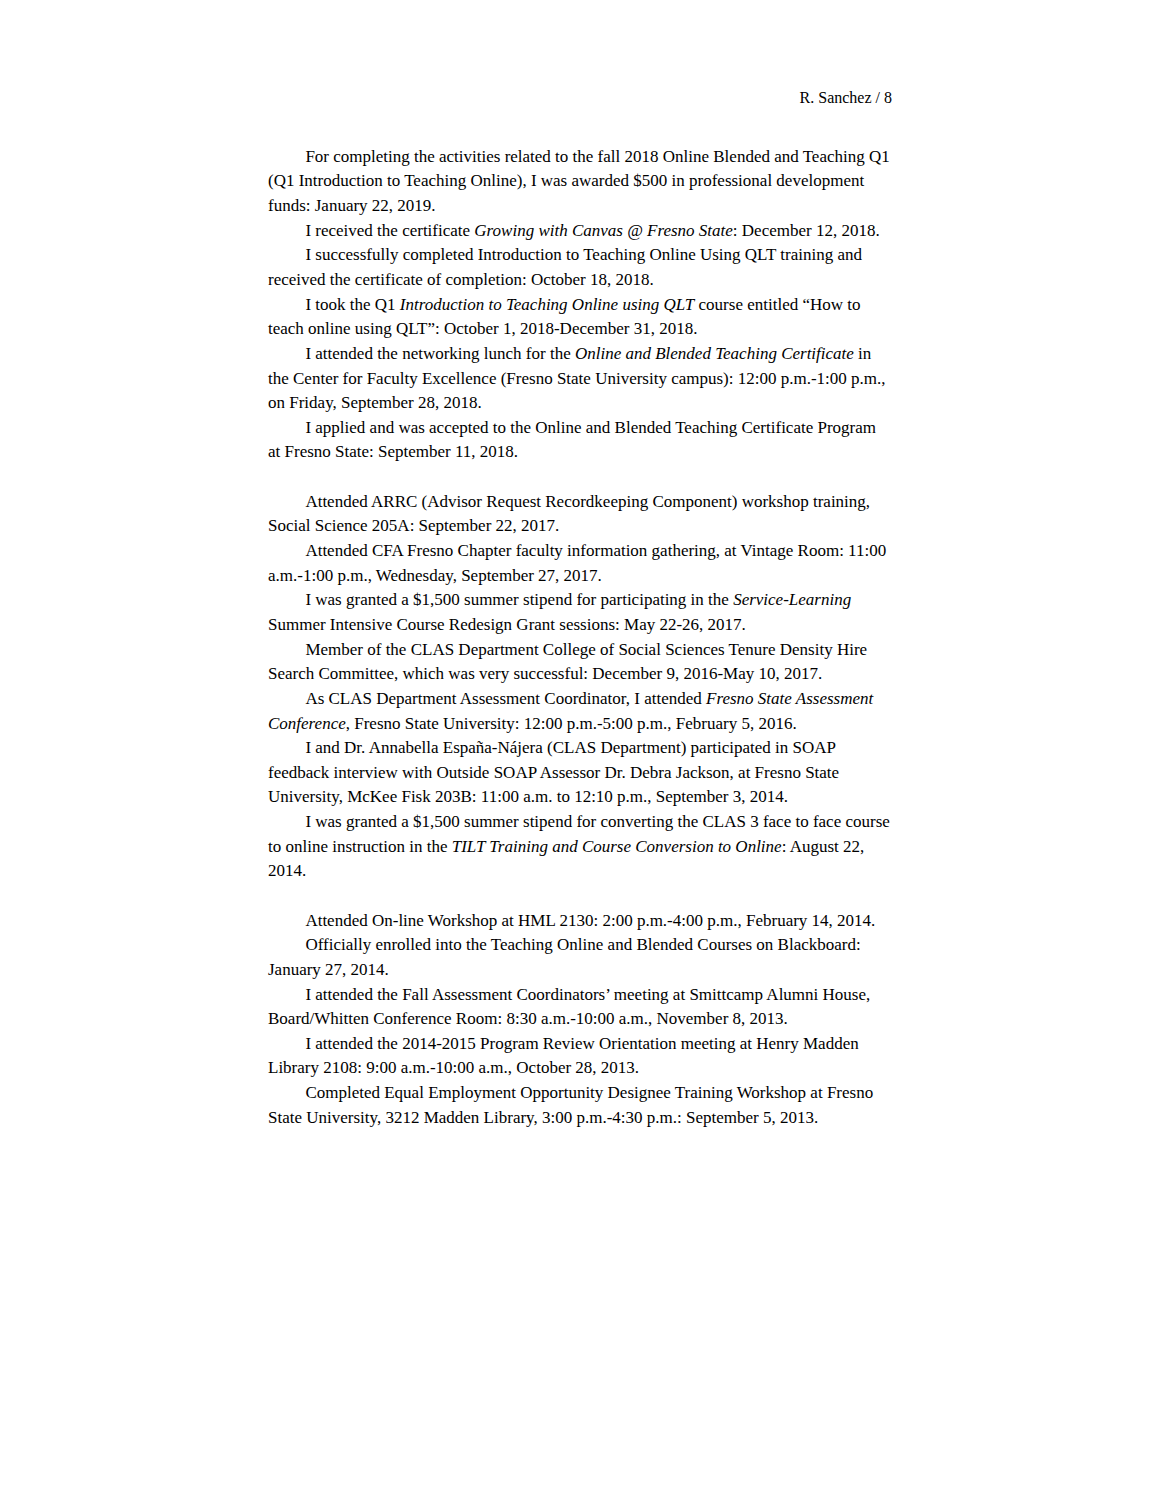R. Sanchez / 8
For completing the activities related to the fall 2018 Online Blended and Teaching Q1 (Q1 Introduction to Teaching Online), I was awarded $500 in professional development funds: January 22, 2019.
I received the certificate Growing with Canvas @ Fresno State: December 12, 2018.
I successfully completed Introduction to Teaching Online Using QLT training and received the certificate of completion: October 18, 2018.
I took the Q1 Introduction to Teaching Online using QLT course entitled “How to teach online using QLT”: October 1, 2018-December 31, 2018.
I attended the networking lunch for the Online and Blended Teaching Certificate in the Center for Faculty Excellence (Fresno State University campus): 12:00 p.m.-1:00 p.m., on Friday, September 28, 2018.
I applied and was accepted to the Online and Blended Teaching Certificate Program at Fresno State: September 11, 2018.
Attended ARRC (Advisor Request Recordkeeping Component) workshop training, Social Science 205A: September 22, 2017.
Attended CFA Fresno Chapter faculty information gathering, at Vintage Room: 11:00 a.m.-1:00 p.m., Wednesday, September 27, 2017.
I was granted a $1,500 summer stipend for participating in the Service-Learning Summer Intensive Course Redesign Grant sessions: May 22-26, 2017.
Member of the CLAS Department College of Social Sciences Tenure Density Hire Search Committee, which was very successful: December 9, 2016-May 10, 2017.
As CLAS Department Assessment Coordinator, I attended Fresno State Assessment Conference, Fresno State University: 12:00 p.m.-5:00 p.m., February 5, 2016.
I and Dr. Annabella España-Nájera (CLAS Department) participated in SOAP feedback interview with Outside SOAP Assessor Dr. Debra Jackson, at Fresno State University, McKee Fisk 203B: 11:00 a.m. to 12:10 p.m., September 3, 2014.
I was granted a $1,500 summer stipend for converting the CLAS 3 face to face course to online instruction in the TILT Training and Course Conversion to Online: August 22, 2014.
Attended On-line Workshop at HML 2130: 2:00 p.m.-4:00 p.m., February 14, 2014.
Officially enrolled into the Teaching Online and Blended Courses on Blackboard: January 27, 2014.
I attended the Fall Assessment Coordinators’ meeting at Smittcamp Alumni House, Board/Whitten Conference Room: 8:30 a.m.-10:00 a.m., November 8, 2013.
I attended the 2014-2015 Program Review Orientation meeting at Henry Madden Library 2108: 9:00 a.m.-10:00 a.m., October 28, 2013.
Completed Equal Employment Opportunity Designee Training Workshop at Fresno State University, 3212 Madden Library, 3:00 p.m.-4:30 p.m.: September 5, 2013.